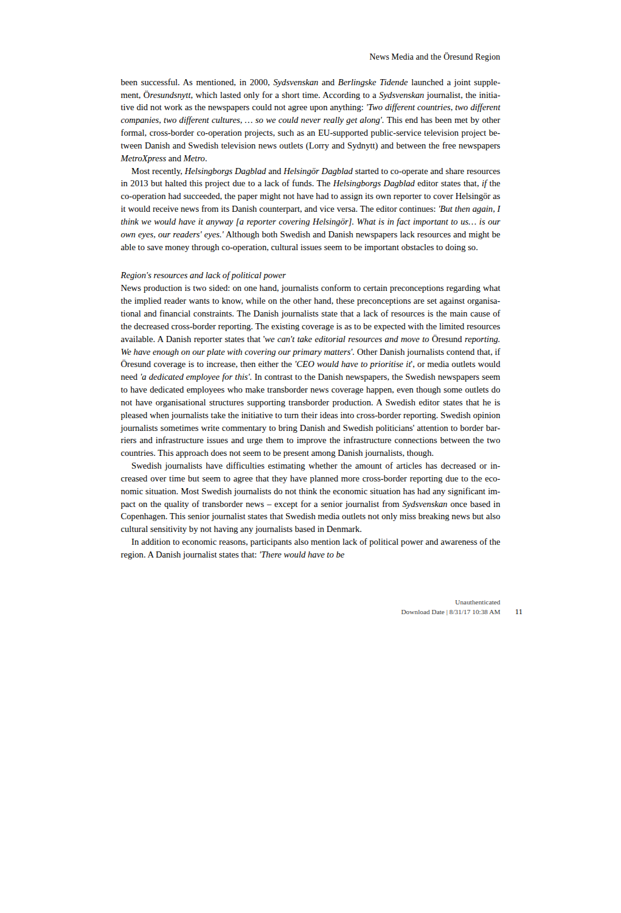News Media and the Öresund Region
been successful. As mentioned, in 2000, Sydsvenskan and Berlingske Tidende launched a joint supplement, Öresundsnytt, which lasted only for a short time. According to a Sydsvenskan journalist, the initiative did not work as the newspapers could not agree upon anything: 'Two different countries, two different companies, two different cultures, … so we could never really get along'. This end has been met by other formal, cross-border co-operation projects, such as an EU-supported public-service television project between Danish and Swedish television news outlets (Lorry and Sydnytt) and between the free newspapers MetroXpress and Metro.
Most recently, Helsingborgs Dagblad and Helsingör Dagblad started to co-operate and share resources in 2013 but halted this project due to a lack of funds. The Helsingborgs Dagblad editor states that, if the co-operation had succeeded, the paper might not have had to assign its own reporter to cover Helsingör as it would receive news from its Danish counterpart, and vice versa. The editor continues: 'But then again, I think we would have it anyway [a reporter covering Helsingör]. What is in fact important to us… is our own eyes, our readers' eyes.' Although both Swedish and Danish newspapers lack resources and might be able to save money through co-operation, cultural issues seem to be important obstacles to doing so.
Region's resources and lack of political power
News production is two sided: on one hand, journalists conform to certain preconceptions regarding what the implied reader wants to know, while on the other hand, these preconceptions are set against organisational and financial constraints. The Danish journalists state that a lack of resources is the main cause of the decreased cross-border reporting. The existing coverage is as to be expected with the limited resources available. A Danish reporter states that 'we can't take editorial resources and move to Öresund reporting. We have enough on our plate with covering our primary matters'. Other Danish journalists contend that, if Öresund coverage is to increase, then either the 'CEO would have to prioritise it', or media outlets would need 'a dedicated employee for this'. In contrast to the Danish newspapers, the Swedish newspapers seem to have dedicated employees who make transborder news coverage happen, even though some outlets do not have organisational structures supporting transborder production. A Swedish editor states that he is pleased when journalists take the initiative to turn their ideas into cross-border reporting. Swedish opinion journalists sometimes write commentary to bring Danish and Swedish politicians' attention to border barriers and infrastructure issues and urge them to improve the infrastructure connections between the two countries. This approach does not seem to be present among Danish journalists, though.
Swedish journalists have difficulties estimating whether the amount of articles has decreased or increased over time but seem to agree that they have planned more cross-border reporting due to the economic situation. Most Swedish journalists do not think the economic situation has had any significant impact on the quality of transborder news – except for a senior journalist from Sydsvenskan once based in Copenhagen. This senior journalist states that Swedish media outlets not only miss breaking news but also cultural sensitivity by not having any journalists based in Denmark.
In addition to economic reasons, participants also mention lack of political power and awareness of the region. A Danish journalist states that: 'There would have to be
Unauthenticated Download Date | 8/31/17 10:38 AM
11